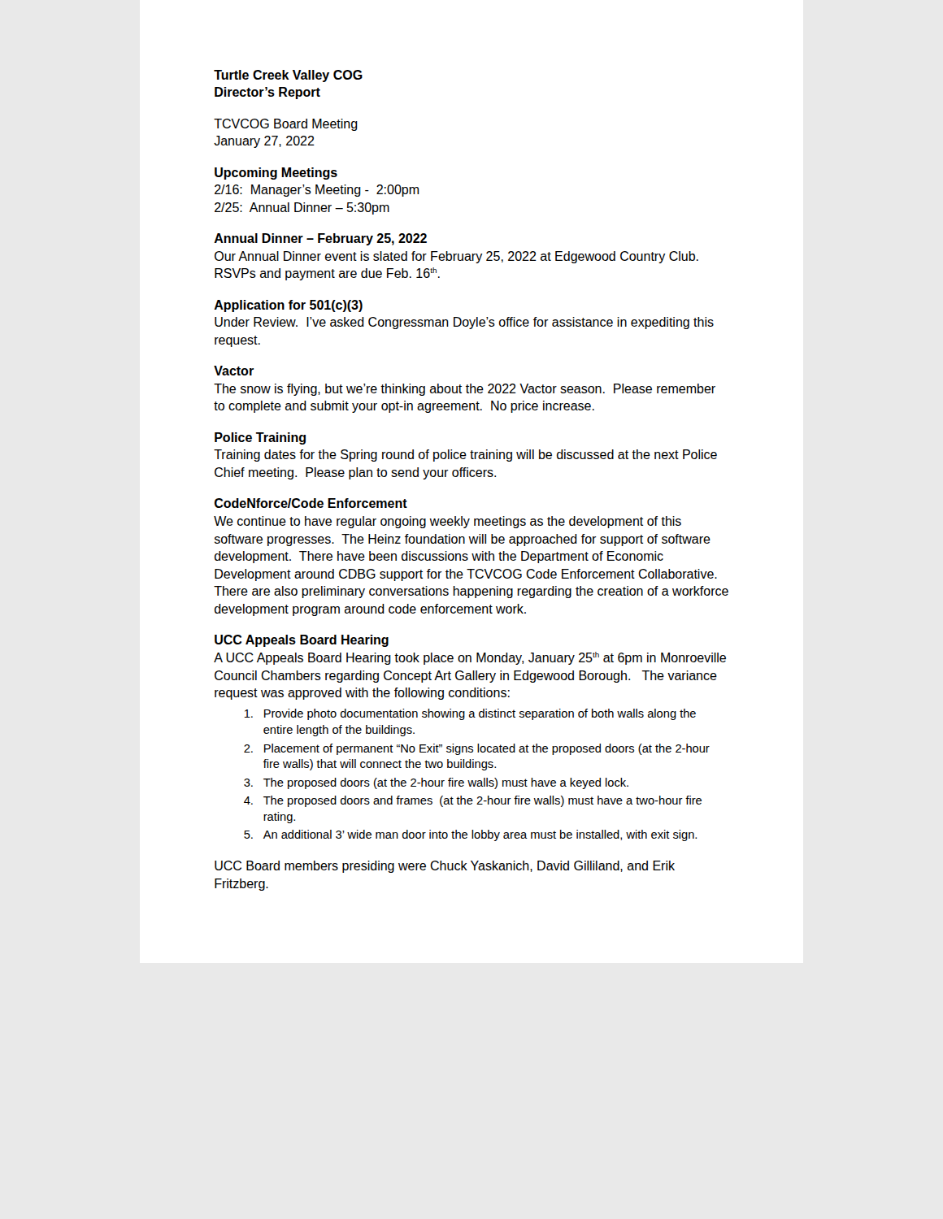Turtle Creek Valley COG
Director’s Report
TCVCOG Board Meeting
January 27, 2022
Upcoming Meetings
2/16: Manager’s Meeting - 2:00pm
2/25: Annual Dinner – 5:30pm
Annual Dinner – February 25, 2022
Our Annual Dinner event is slated for February 25, 2022 at Edgewood Country Club. RSVPs and payment are due Feb. 16th.
Application for 501(c)(3)
Under Review. I’ve asked Congressman Doyle’s office for assistance in expediting this request.
Vactor
The snow is flying, but we’re thinking about the 2022 Vactor season. Please remember to complete and submit your opt-in agreement. No price increase.
Police Training
Training dates for the Spring round of police training will be discussed at the next Police Chief meeting. Please plan to send your officers.
CodeNforce/Code Enforcement
We continue to have regular ongoing weekly meetings as the development of this software progresses. The Heinz foundation will be approached for support of software development. There have been discussions with the Department of Economic Development around CDBG support for the TCVCOG Code Enforcement Collaborative. There are also preliminary conversations happening regarding the creation of a workforce development program around code enforcement work.
UCC Appeals Board Hearing
A UCC Appeals Board Hearing took place on Monday, January 25th at 6pm in Monroeville Council Chambers regarding Concept Art Gallery in Edgewood Borough. The variance request was approved with the following conditions:
Provide photo documentation showing a distinct separation of both walls along the entire length of the buildings.
Placement of permanent “No Exit” signs located at the proposed doors (at the 2-hour fire walls) that will connect the two buildings.
The proposed doors (at the 2-hour fire walls) must have a keyed lock.
The proposed doors and frames (at the 2-hour fire walls) must have a two-hour fire rating.
An additional 3’ wide man door into the lobby area must be installed, with exit sign.
UCC Board members presiding were Chuck Yaskanich, David Gilliland, and Erik Fritzberg.